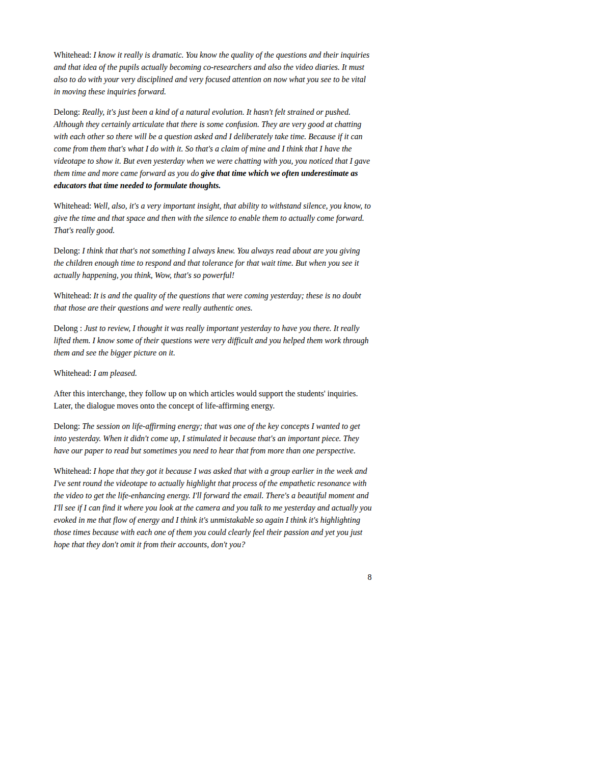Whitehead: I know it really is dramatic. You know the quality of the questions and their inquiries and that idea of the pupils actually becoming co-researchers and also the video diaries. It must also to do with your very disciplined and very focused attention on now what you see to be vital in moving these inquiries forward.
Delong: Really, it's just been a kind of a natural evolution. It hasn't felt strained or pushed. Although they certainly articulate that there is some confusion. They are very good at chatting with each other so there will be a question asked and I deliberately take time. Because if it can come from them that's what I do with it. So that's a claim of mine and I think that I have the videotape to show it. But even yesterday when we were chatting with you, you noticed that I gave them time and more came forward as you do give that time which we often underestimate as educators that time needed to formulate thoughts.
Whitehead: Well, also, it's a very important insight, that ability to withstand silence, you know, to give the time and that space and then with the silence to enable them to actually come forward. That's really good.
Delong: I think that that's not something I always knew. You always read about are you giving the children enough time to respond and that tolerance for that wait time. But when you see it actually happening, you think, Wow, that's so powerful!
Whitehead: It is and the quality of the questions that were coming yesterday; these is no doubt that those are their questions and were really authentic ones.
Delong : Just to review, I thought it was really important yesterday to have you there. It really lifted them. I know some of their questions were very difficult and you helped them work through them and see the bigger picture on it.
Whitehead: I am pleased.
After this interchange, they follow up on which articles would support the students' inquiries. Later, the dialogue moves onto the concept of life-affirming energy.
Delong: The session on life-affirming energy; that was one of the key concepts I wanted to get into yesterday. When it didn't come up, I stimulated it because that's an important piece. They have our paper to read but sometimes you need to hear that from more than one perspective.
Whitehead: I hope that they got it because I was asked that with a group earlier in the week and I've sent round the videotape to actually highlight that process of the empathetic resonance with the video to get the life-enhancing energy. I'll forward the email. There's a beautiful moment and I'll see if I can find it where you look at the camera and you talk to me yesterday and actually you evoked in me that flow of energy and I think it's unmistakable so again I think it's highlighting those times because with each one of them you could clearly feel their passion and yet you just hope that they don't omit it from their accounts, don't you?
8